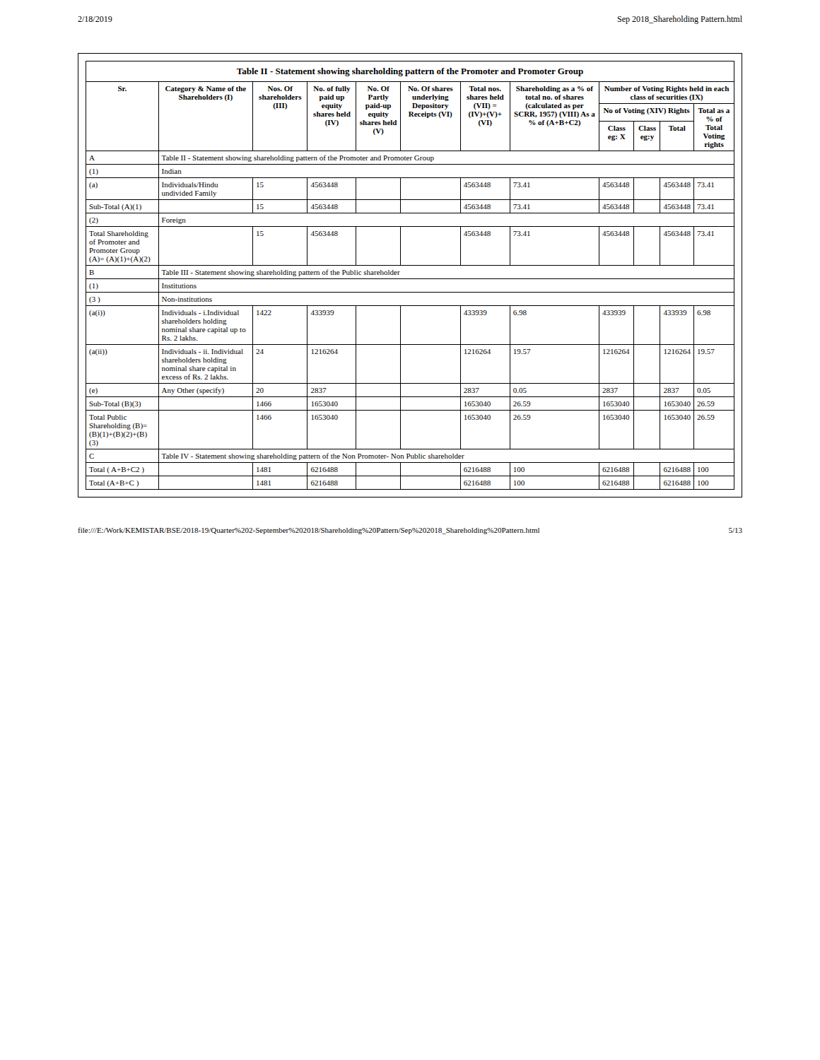2/18/2019 Sep 2018_Shareholding Pattern.html
Table II - Statement showing shareholding pattern of the Promoter and Promoter Group
| Sr. | Category & Name of the Shareholders (I) | Nos. Of shareholders (III) | No. of fully paid up equity shares held (IV) | No. Of Partly paid-up equity shares held (V) | No. Of shares underlying Depository Receipts (VI) | Total nos. shares held (VII) = (IV)+(V)+ (VI) | Shareholding as a % of total no. of shares (calculated as per SCRR, 1957) (VIII) As a % of (A+B+C2) | Number of Voting Rights held in each class of securities (IX) |
| --- | --- | --- | --- | --- | --- | --- | --- | --- |
| No of Voting (XIV) Rights | Total as a % of Total Voting rights |
| Class eg: X | Class eg:y | Total |
| A | Table II - Statement showing shareholding pattern of the Promoter and Promoter Group |
| (1) | Indian |
| (a) | Individuals/Hindu undivided Family | 15 | 4563448 | | | 4563448 | 73.41 | 4563448 | | 4563448 | 73.41 |
| Sub-Total (A)(1) | | 15 | 4563448 | | | 4563448 | 73.41 | 4563448 | | 4563448 | 73.41 |
| (2) | Foreign |
| Total Shareholding of Promoter and Promoter Group (A)= (A)(1)+(A)(2) | | 15 | 4563448 | | | 4563448 | 73.41 | 4563448 | | 4563448 | 73.41 |
| B | Table III - Statement showing shareholding pattern of the Public shareholder |
| (1) | Institutions |
| (3 ) | Non-institutions |
| (a(i)) | Individuals - i.Individual shareholders holding nominal share capital up to Rs. 2 lakhs. | 1422 | 433939 | | | 433939 | 6.98 | 433939 | | 433939 | 6.98 |
| (a(ii)) | Individuals - ii. Individual shareholders holding nominal share capital in excess of Rs. 2 lakhs. | 24 | 1216264 | | | 1216264 | 19.57 | 1216264 | | 1216264 | 19.57 |
| (e) | Any Other (specify) | 20 | 2837 | | | 2837 | 0.05 | 2837 | | 2837 | 0.05 |
| Sub-Total (B)(3) | | 1466 | 1653040 | | | 1653040 | 26.59 | 1653040 | | 1653040 | 26.59 |
| Total Public Shareholding (B)=(B)(1)+(B)(2)+(B)(3) | | 1466 | 1653040 | | | 1653040 | 26.59 | 1653040 | | 1653040 | 26.59 |
| C | Table IV - Statement showing shareholding pattern of the Non Promoter- Non Public shareholder |
| Total ( A+B+C2 ) | | 1481 | 6216488 | | | 6216488 | 100 | 6216488 | | 6216488 | 100 |
| Total (A+B+C ) | | 1481 | 6216488 | | | 6216488 | 100 | 6216488 | | 6216488 | 100 |
file:///E:/Work/KEMISTAR/BSE/2018-19/Quarter%202-September%202018/Shareholding%20Pattern/Sep%202018_Shareholding%20Pattern.html 5/13